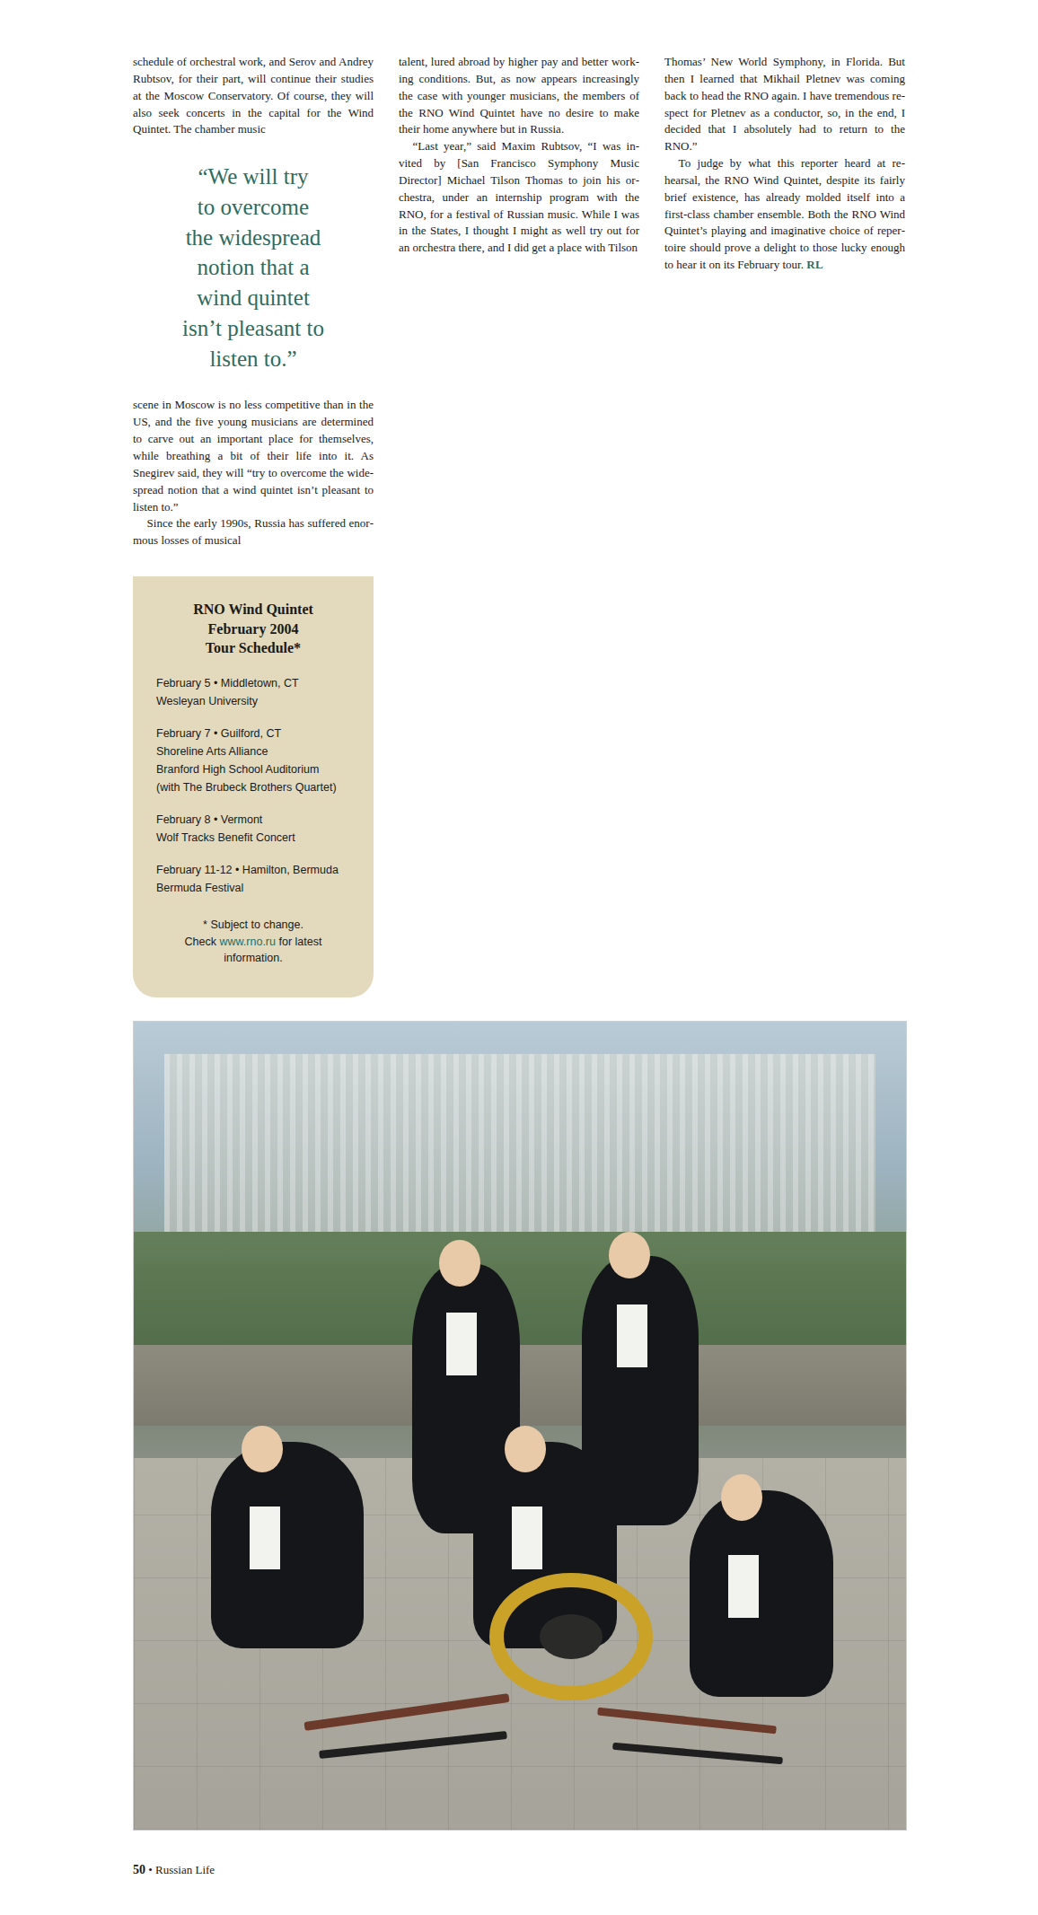schedule of orchestral work, and Serov and Andrey Rubtsov, for their part, will continue their studies at the Moscow Conservatory. Of course, they will also seek concerts in the capital for the Wind Quintet. The chamber music
“We will try
to overcome
the widespread
notion that a
wind quintet
isn’t pleasant to
listen to.”
scene in Moscow is no less competitive than in the US, and the five young musicians are determined to carve out an important place for themselves, while breathing a bit of their life into it. As Snegirev said, they will “try to overcome the widespread notion that a wind quintet isn’t pleasant to listen to.”
Since the early 1990s, Russia has suffered enormous losses of musical
RNO Wind Quintet
February 2004
Tour Schedule*
February 5 • Middletown, CT
Wesleyan University
February 7 • Guilford, CT
Shoreline Arts Alliance
Branford High School Auditorium
(with The Brubeck Brothers Quartet)
February 8 • Vermont
Wolf Tracks Benefit Concert
February 11-12 • Hamilton, Bermuda
Bermuda Festival
* Subject to change.
Check www.rno.ru for latest
information.
talent, lured abroad by higher pay and better working conditions. But, as now appears increasingly the case with younger musicians, the members of the RNO Wind Quintet have no desire to make their home anywhere but in Russia.
“Last year,” said Maxim Rubtsov, “I was invited by [San Francisco Symphony Music Director] Michael Tilson Thomas to join his orchestra, under an internship program with the RNO, for a festival of Russian music. While I was in the States, I thought I might as well try out for an orchestra there, and I did get a place with Tilson
Thomas’ New World Symphony, in Florida. But then I learned that Mikhail Pletnev was coming back to head the RNO again. I have tremendous respect for Pletnev as a conductor, so, in the end, I decided that I absolutely had to return to the RNO.”
To judge by what this reporter heard at rehearsal, the RNO Wind Quintet, despite its fairly brief existence, has already molded itself into a first-class chamber ensemble. Both the RNO Wind Quintet’s playing and imaginative choice of repertoire should prove a delight to those lucky enough to hear it on its February tour. RL
50 • Russian Life